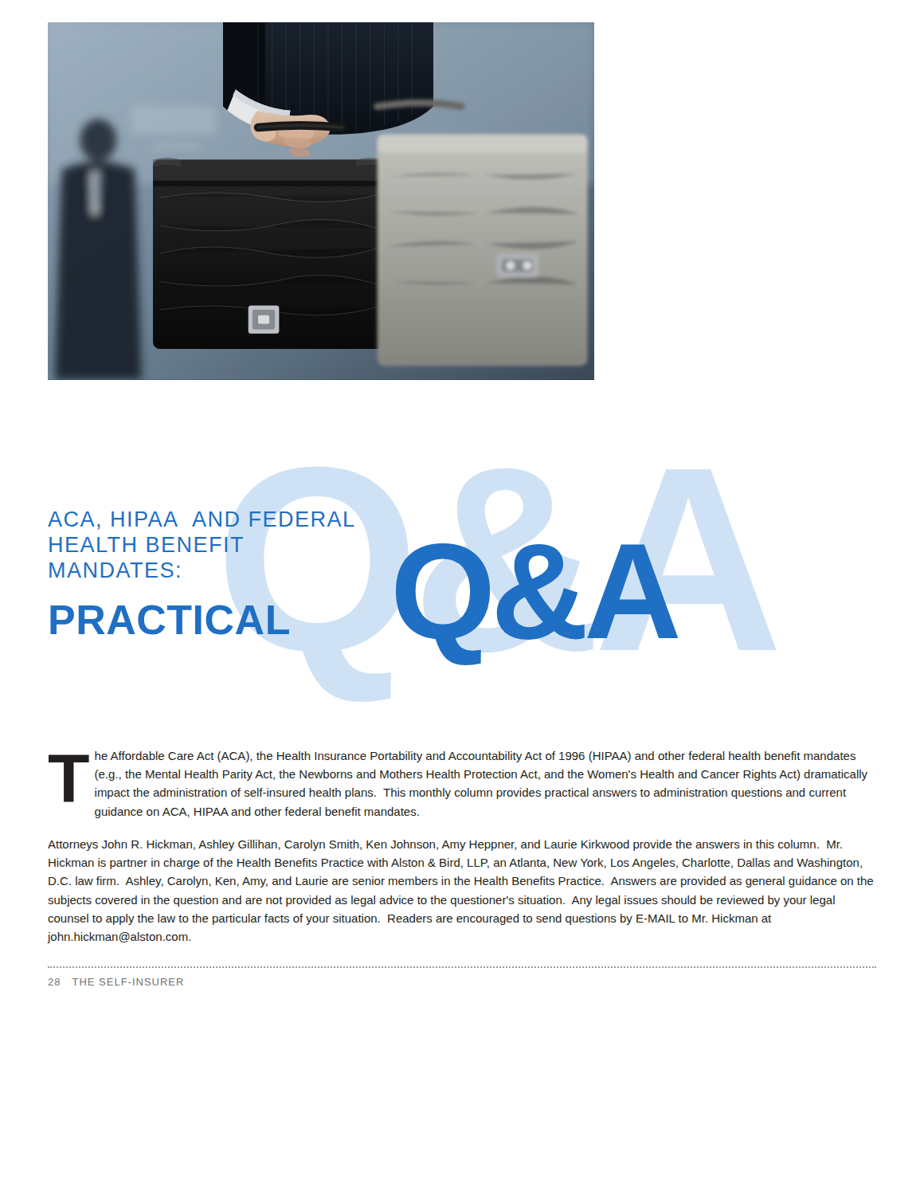Q&A
ACA, HIPAA and Federal
Health Benefit
Mandates:
PRACTICAL
Q&A
The Affordable Care Act (ACA), the Health Insurance Portability and Accountability Act of 1996 (HIPAA) and other federal health benefit mandates (e.g., the Mental Health Parity Act, the Newborns and Mothers Health Protection Act, and the Women's Health and Cancer Rights Act) dramatically impact the administration of self-insured health plans. This monthly column provides practical answers to administration questions and current guidance on ACA, HIPAA and other federal benefit mandates.
Attorneys John R. Hickman, Ashley Gillihan, Carolyn Smith, Ken Johnson, Amy Heppner, and Laurie Kirkwood provide the answers in this column. Mr. Hickman is partner in charge of the Health Benefits Practice with Alston & Bird, LLP, an Atlanta, New York, Los Angeles, Charlotte, Dallas and Washington, D.C. law firm. Ashley, Carolyn, Ken, Amy, and Laurie are senior members in the Health Benefits Practice. Answers are provided as general guidance on the subjects covered in the question and are not provided as legal advice to the questioner's situation. Any legal issues should be reviewed by your legal counsel to apply the law to the particular facts of your situation. Readers are encouraged to send questions by E-MAIL to Mr. Hickman at john.hickman@alston.com.
28 THE SELF-INSURER